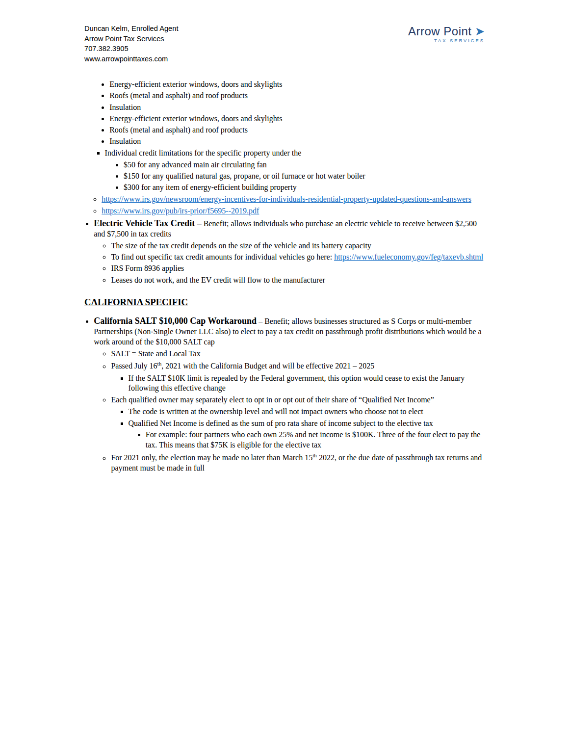Duncan Kelm, Enrolled Agent
Arrow Point Tax Services
707.382.3905
www.arrowpointtaxes.com
Arrow Point➤
TAX SERVICES
Energy-efficient exterior windows, doors and skylights
Roofs (metal and asphalt) and roof products
Insulation
Energy-efficient exterior windows, doors and skylights
Roofs (metal and asphalt) and roof products
Insulation
Individual credit limitations for the specific property under the
$50 for any advanced main air circulating fan
$150 for any qualified natural gas, propane, or oil furnace or hot water boiler
$300 for any item of energy-efficient building property
https://www.irs.gov/newsroom/energy-incentives-for-individuals-residential-property-updated-questions-and-answers
https://www.irs.gov/pub/irs-prior/f5695--2019.pdf
Electric Vehicle Tax Credit – Benefit; allows individuals who purchase an electric vehicle to receive between $2,500 and $7,500 in tax credits
The size of the tax credit depends on the size of the vehicle and its battery capacity
To find out specific tax credit amounts for individual vehicles go here: https://www.fueleconomy.gov/feg/taxevb.shtml
IRS Form 8936 applies
Leases do not work, and the EV credit will flow to the manufacturer
CALIFORNIA SPECIFIC
California SALT $10,000 Cap Workaround – Benefit; allows businesses structured as S Corps or multi-member Partnerships (Non-Single Owner LLC also) to elect to pay a tax credit on passthrough profit distributions which would be a work around of the $10,000 SALT cap
SALT = State and Local Tax
Passed July 16th, 2021 with the California Budget and will be effective 2021 – 2025
If the SALT $10K limit is repealed by the Federal government, this option would cease to exist the January following this effective change
Each qualified owner may separately elect to opt in or opt out of their share of “Qualified Net Income”
The code is written at the ownership level and will not impact owners who choose not to elect
Qualified Net Income is defined as the sum of pro rata share of income subject to the elective tax
For example: four partners who each own 25% and net income is $100K. Three of the four elect to pay the tax. This means that $75K is eligible for the elective tax
For 2021 only, the election may be made no later than March 15th 2022, or the due date of passthrough tax returns and payment must be made in full